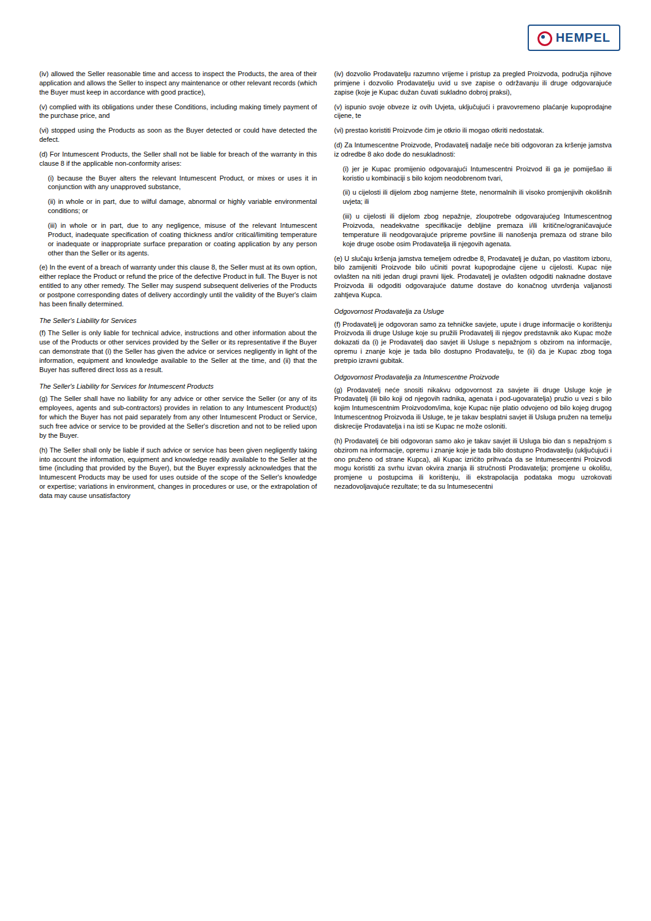HEMPEL
| (iv) allowed the Seller reasonable time and access to inspect the Products, the area of their application and allows the Seller to inspect any maintenance or other relevant records (which the Buyer must keep in accordance with good practice), (v) complied with its obligations under these Conditions, including making timely payment of the purchase price, and (vi) stopped using the Products as soon as the Buyer detected or could have detected the defect. (d) For Intumescent Products, the Seller shall not be liable for breach of the warranty in this clause 8 if the applicable non-conformity arises: (i) because the Buyer alters the relevant Intumescent Product, or mixes or uses it in conjunction with any unapproved substance, (ii) in whole or in part, due to wilful damage, abnormal or highly variable environmental conditions; or (iii) in whole or in part, due to any negligence, misuse of the relevant Intumescent Product, inadequate specification of coating thickness and/or critical/limiting temperature or inadequate or inappropriate surface preparation or coating application by any person other than the Seller or its agents. (e) In the event of a breach of warranty under this clause 8, the Seller must at its own option, either replace the Product or refund the price of the defective Product in full. The Buyer is not entitled to any other remedy. The Seller may suspend subsequent deliveries of the Products or postpone corresponding dates of delivery accordingly until the validity of the Buyer's claim has been finally determined. The Seller's Liability for Services (f) The Seller is only liable for technical advice, instructions and other information about the use of the Products or other services provided by the Seller or its representative if the Buyer can demonstrate that (i) the Seller has given the advice or services negligently in light of the information, equipment and knowledge available to the Seller at the time, and (ii) that the Buyer has suffered direct loss as a result. The Seller's Liability for Services for Intumescent Products (g) The Seller shall have no liability for any advice or other service the Seller (or any of its employees, agents and sub-contractors) provides in relation to any Intumescent Product(s) for which the Buyer has not paid separately from any other Intumescent Product or Service, such free advice or service to be provided at the Seller's discretion and not to be relied upon by the Buyer. (h) The Seller shall only be liable if such advice or service has been given negligently taking into account the information, equipment and knowledge readily available to the Seller at the time (including that provided by the Buyer), but the Buyer expressly acknowledges that the Intumescent Products may be used for uses outside of the scope of the Seller's knowledge or expertise; variations in environment, changes in procedures or use, or the extrapolation of data may cause unsatisfactory | (iv) dozvolio Prodavatelju razumno vrijeme i pristup za pregled Proizvoda, područja njihove primjene i dozvolio Prodavatelju uvid u sve zapise o održavanju ili druge odgovarajuće zapise (koje je Kupac dužan čuvati sukladno dobroj praksi), (v) ispunio svoje obveze iz ovih Uvjeta, uključujući i pravovremeno plaćanje kupoprodajne cijene, te (vi) prestao koristiti Proizvode čim je otkrio ili mogao otkriti nedostatak. (d) Za Intumescentne Proizvode, Prodavatelj nadalje neće biti odgovoran za kršenje jamstva iz odredbe 8 ako dođe do nesukladnosti: (i) jer je Kupac promijenio odgovarajući Intumescentni Proizvod ili ga je pomiješao ili koristio u kombinaciji s bilo kojom neodobrenom tvari, (ii) u cijelosti ili dijelom zbog namjerne štete, nenormalnih ili visoko promjenjivih okolišnih uvjeta; ili (iii) u cijelosti ili dijelom zbog nepažnje, zloupotrebe odgovarajućeg Intumescentnog Proizvoda, neadekvatne specifikacije debljine premaza i/ili kritične/ograničavajuće temperature ili neodgovarajuće pripreme površine ili nanošenja premaza od strane bilo koje druge osobe osim Prodavatelja ili njegovih agenata. (e) U slučaju kršenja jamstva temeljem odredbe 8, Prodavatelj je dužan, po vlastitom izboru, bilo zamijeniti Proizvode bilo učiniti povrat kupoprodajne cijene u cijelosti. Kupac nije ovlašten na niti jedan drugi pravni lijek. Prodavatelj je ovlašten odgoditi naknadne dostave Proizvoda ili odgoditi odgovarajuće datume dostave do konačnog utvrđenja valjanosti zahtjeva Kupca. Odgovornost Prodavatelja za Usluge (f) Prodavatelj je odgovoran samo za tehničke savjete, upute i druge informacije o korištenju Proizvoda ili druge Usluge koje su pružili Prodavatelj ili njegov predstavnik ako Kupac može dokazati da (i) je Prodavatelj dao savjet ili Usluge s nepažnjom s obzirom na informacije, opremu i znanje koje je tada bilo dostupno Prodavatelju, te (ii) da je Kupac zbog toga pretrpio izravni gubitak. Odgovornost Prodavatelja za Intumescentne Proizvode (g) Prodavatelj neće snositi nikakvu odgovornost za savjete ili druge Usluge koje je Prodavatelj (ili bilo koji od njegovih radnika, agenata i pod-ugovaratelja) pružio u vezi s bilo kojim Intumescentnim Proizvodom/ima, koje Kupac nije platio odvojeno od bilo kojeg drugog Intumescentnog Proizvoda ili Usluge, te je takav besplatni savjet ili Usluga pružen na temelju diskrecije Prodavatelja i na isti se Kupac ne može osloniti. (h) Prodavatelj će biti odgovoran samo ako je takav savjet ili Usluga bio dan s nepažnjom s obzirom na informacije, opremu i znanje koje je tada bilo dostupno Prodavatelju (uključujući i ono pruženo od strane Kupca), ali Kupac izričito prihvaća da se Intumesecentni Proizvodi mogu koristiti za svrhu izvan okvira znanja ili stručnosti Prodavatelja; promjene u okolišu, promjene u postupcima ili korištenju, ili ekstrapolacija podataka mogu uzrokovati nezadovoljavajuće rezultate; te da su Intumesecentni |